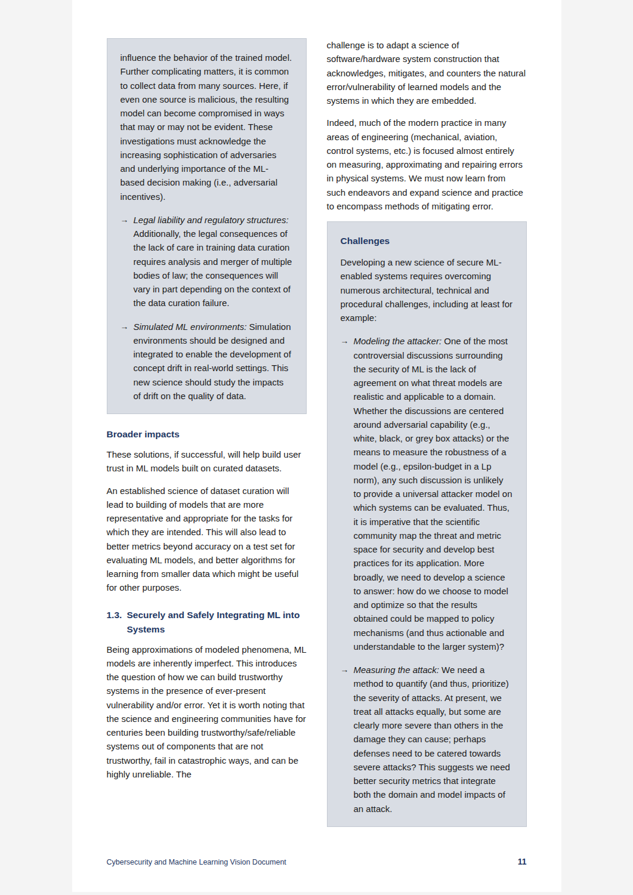influence the behavior of the trained model. Further complicating matters, it is common to collect data from many sources. Here, if even one source is malicious, the resulting model can become compromised in ways that may or may not be evident. These investigations must acknowledge the increasing sophistication of adversaries and underlying importance of the ML-based decision making (i.e., adversarial incentives).
Legal liability and regulatory structures: Additionally, the legal consequences of the lack of care in training data curation requires analysis and merger of multiple bodies of law; the consequences will vary in part depending on the context of the data curation failure.
Simulated ML environments: Simulation environments should be designed and integrated to enable the development of concept drift in real-world settings. This new science should study the impacts of drift on the quality of data.
Broader impacts
These solutions, if successful, will help build user trust in ML models built on curated datasets.
An established science of dataset curation will lead to building of models that are more representative and appropriate for the tasks for which they are intended. This will also lead to better metrics beyond accuracy on a test set for evaluating ML models, and better algorithms for learning from smaller data which might be useful for other purposes.
1.3. Securely and Safely Integrating ML into Systems
Being approximations of modeled phenomena, ML models are inherently imperfect. This introduces the question of how we can build trustworthy systems in the presence of ever-present vulnerability and/or error. Yet it is worth noting that the science and engineering communities have for centuries been building trustworthy/safe/reliable systems out of components that are not trustworthy, fail in catastrophic ways, and can be highly unreliable. The
challenge is to adapt a science of software/hardware system construction that acknowledges, mitigates, and counters the natural error/vulnerability of learned models and the systems in which they are embedded.
Indeed, much of the modern practice in many areas of engineering (mechanical, aviation, control systems, etc.) is focused almost entirely on measuring, approximating and repairing errors in physical systems. We must now learn from such endeavors and expand science and practice to encompass methods of mitigating error.
Challenges
Developing a new science of secure ML-enabled systems requires overcoming numerous architectural, technical and procedural challenges, including at least for example:
Modeling the attacker: One of the most controversial discussions surrounding the security of ML is the lack of agreement on what threat models are realistic and applicable to a domain. Whether the discussions are centered around adversarial capability (e.g., white, black, or grey box attacks) or the means to measure the robustness of a model (e.g., epsilon-budget in a Lp norm), any such discussion is unlikely to provide a universal attacker model on which systems can be evaluated. Thus, it is imperative that the scientific community map the threat and metric space for security and develop best practices for its application. More broadly, we need to develop a science to answer: how do we choose to model and optimize so that the results obtained could be mapped to policy mechanisms (and thus actionable and understandable to the larger system)?
Measuring the attack: We need a method to quantify (and thus, prioritize) the severity of attacks. At present, we treat all attacks equally, but some are clearly more severe than others in the damage they can cause; perhaps defenses need to be catered towards severe attacks? This suggests we need better security metrics that integrate both the domain and model impacts of an attack.
Cybersecurity and Machine Learning Vision Document
11